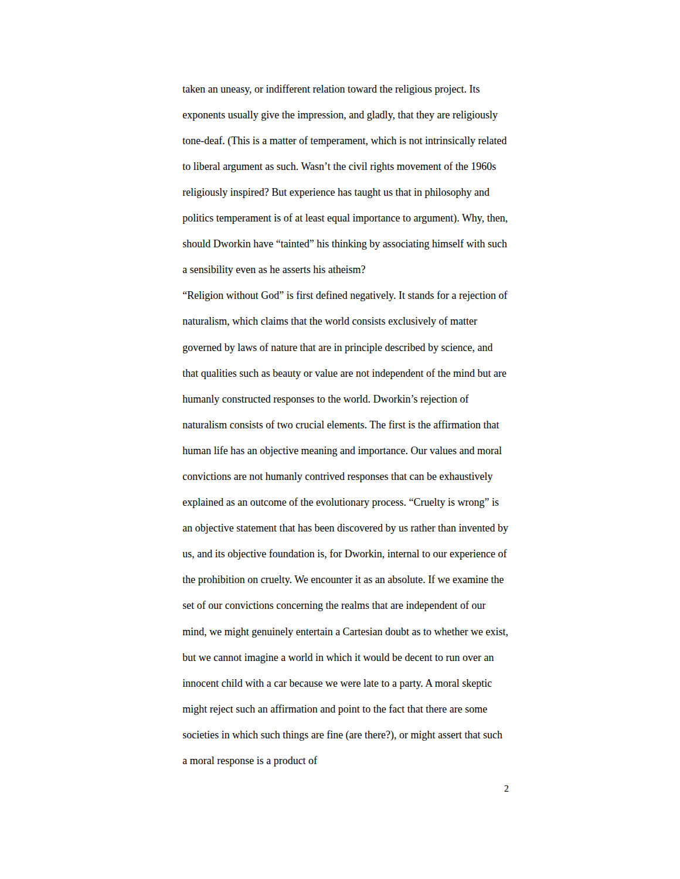taken an uneasy, or indifferent relation toward the religious project. Its exponents usually give the impression, and gladly, that they are religiously tone-deaf. (This is a matter of temperament, which is not intrinsically related to liberal argument as such. Wasn’t the civil rights movement of the 1960s religiously inspired? But experience has taught us that in philosophy and politics temperament is of at least equal importance to argument). Why, then, should Dworkin have “tainted” his thinking by associating himself with such a sensibility even as he asserts his atheism?
“Religion without God” is first defined negatively. It stands for a rejection of naturalism, which claims that the world consists exclusively of matter governed by laws of nature that are in principle described by science, and that qualities such as beauty or value are not independent of the mind but are humanly constructed responses to the world. Dworkin’s rejection of naturalism consists of two crucial elements. The first is the affirmation that human life has an objective meaning and importance. Our values and moral convictions are not humanly contrived responses that can be exhaustively explained as an outcome of the evolutionary process. “Cruelty is wrong” is an objective statement that has been discovered by us rather than invented by us, and its objective foundation is, for Dworkin, internal to our experience of the prohibition on cruelty. We encounter it as an absolute. If we examine the set of our convictions concerning the realms that are independent of our mind, we might genuinely entertain a Cartesian doubt as to whether we exist, but we cannot imagine a world in which it would be decent to run over an innocent child with a car because we were late to a party. A moral skeptic might reject such an affirmation and point to the fact that there are some societies in which such things are fine (are there?), or might assert that such a moral response is a product of
2